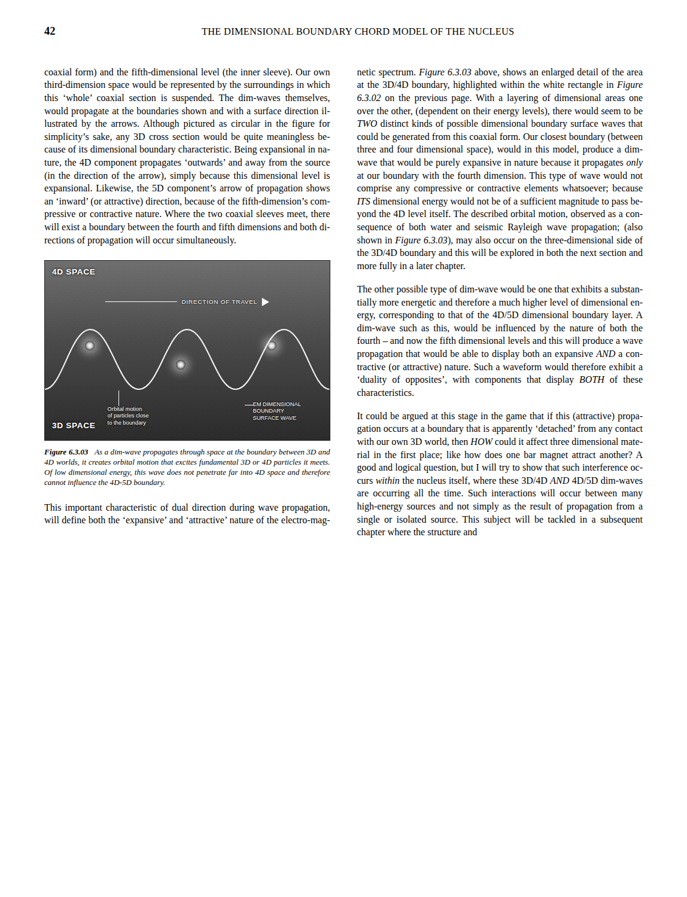42 THE DIMENSIONAL BOUNDARY CHORD MODEL OF THE NUCLEUS
coaxial form) and the fifth-dimensional level (the inner sleeve). Our own third-dimension space would be represented by the surroundings in which this ‘whole’ coaxial section is suspended. The dim-waves themselves, would propagate at the boundaries shown and with a surface direction illustrated by the arrows. Although pictured as circular in the figure for simplicity’s sake, any 3D cross section would be quite meaningless because of its dimensional boundary characteristic. Being expansional in nature, the 4D component propagates ‘outwards’ and away from the source (in the direction of the arrow), simply because this dimensional level is expansional. Likewise, the 5D component’s arrow of propagation shows an ‘inward’ (or attractive) direction, because of the fifth-dimension’s compressive or contractive nature. Where the two coaxial sleeves meet, there will exist a boundary between the fourth and fifth dimensions and both directions of propagation will occur simultaneously.
4D SPACE
DIRECTION OF TRAVEL
3D SPACE
Orbital motion
of particles close
to the boundary
EM DIMENSIONAL
BOUNDARY
SURFACE WAVE
Figure 6.3.03 As a dim-wave propagates through space at the boundary between 3D and 4D worlds, it creates orbital motion that excites fundamental 3D or 4D particles it meets. Of low dimensional energy, this wave does not penetrate far into 4D space and therefore cannot influence the 4D-5D boundary.
This important characteristic of dual direction during wave propagation, will define both the ‘expansive’ and ‘attractive’ nature of the electro-magnetic spectrum. Figure 6.3.03 above, shows an enlarged detail of the area at the 3D/4D boundary, highlighted within the white rectangle in Figure 6.3.02 on the previous page. With a layering of dimensional areas one over the other, (dependent on their energy levels), there would seem to be TWO distinct kinds of possible dimensional boundary surface waves that could be generated from this coaxial form. Our closest boundary (between three and four dimensional space), would in this model, produce a dim-wave that would be purely expansive in nature because it propagates only at our boundary with the fourth dimension. This type of wave would not comprise any compressive or contractive elements whatsoever; because ITS dimensional energy would not be of a sufficient magnitude to pass beyond the 4D level itself. The described orbital motion, observed as a consequence of both water and seismic Rayleigh wave propagation; (also shown in Figure 6.3.03), may also occur on the three-dimensional side of the 3D/4D boundary and this will be explored in both the next section and more fully in a later chapter.
The other possible type of dim-wave would be one that exhibits a substantially more energetic and therefore a much higher level of dimensional energy, corresponding to that of the 4D/5D dimensional boundary layer. A dim-wave such as this, would be influenced by the nature of both the fourth – and now the fifth dimensional levels and this will produce a wave propagation that would be able to display both an expansive AND a contractive (or attractive) nature. Such a waveform would therefore exhibit a ‘duality of opposites’, with components that display BOTH of these characteristics.
It could be argued at this stage in the game that if this (attractive) propagation occurs at a boundary that is apparently ‘detached’ from any contact with our own 3D world, then HOW could it affect three dimensional material in the first place; like how does one bar magnet attract another? A good and logical question, but I will try to show that such interference occurs within the nucleus itself, where these 3D/4D AND 4D/5D dim-waves are occurring all the time. Such interactions will occur between many high-energy sources and not simply as the result of propagation from a single or isolated source. This subject will be tackled in a subsequent chapter where the structure and